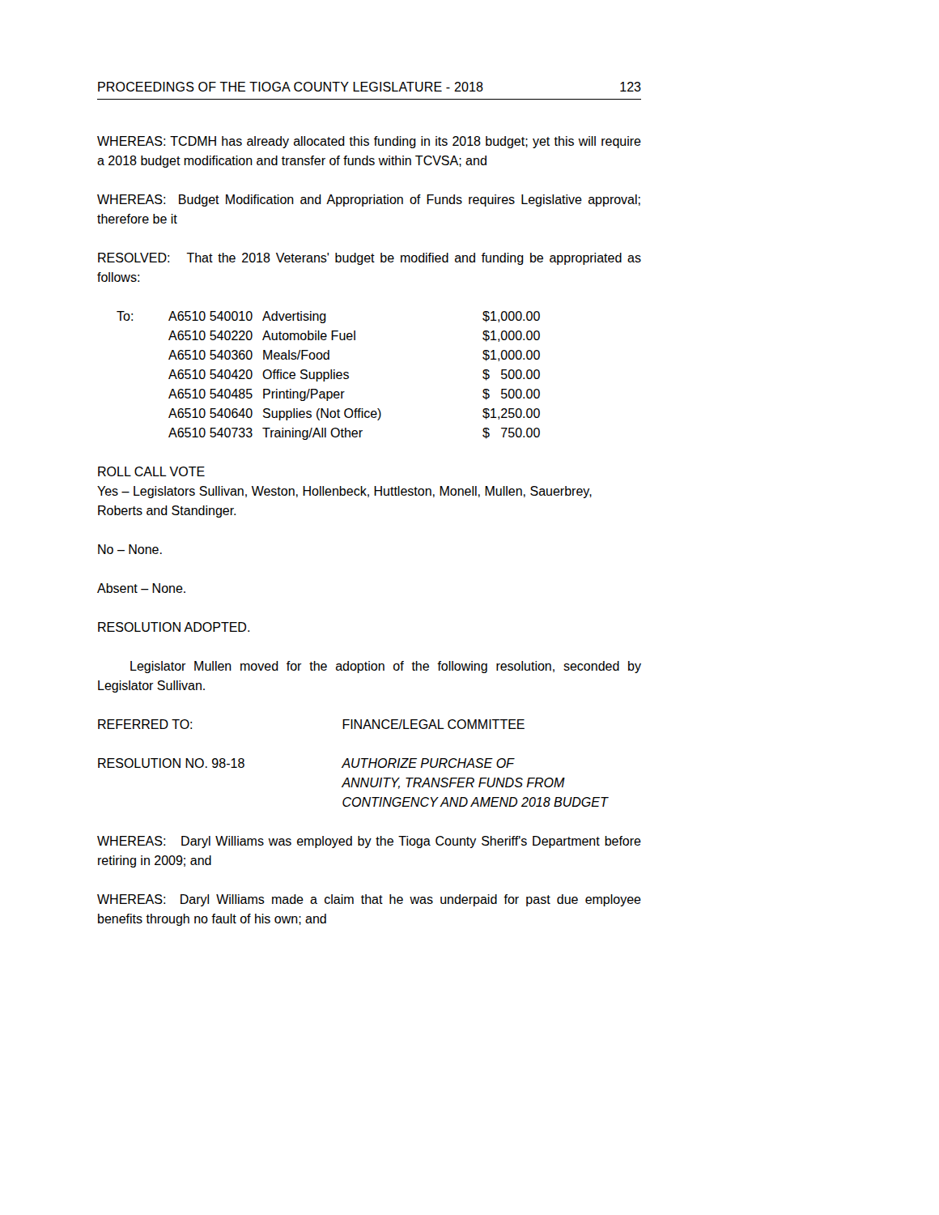PROCEEDINGS OF THE TIOGA COUNTY LEGISLATURE - 2018 123
WHEREAS: TCDMH has already allocated this funding in its 2018 budget; yet this will require a 2018 budget modification and transfer of funds within TCVSA; and
WHEREAS: Budget Modification and Appropriation of Funds requires Legislative approval; therefore be it
RESOLVED: That the 2018 Veterans' budget be modified and funding be appropriated as follows:
| To: | A6510 540010 | Advertising | $1,000.00 |
| | A6510 540220 | Automobile Fuel | $1,000.00 |
| | A6510 540360 | Meals/Food | $1,000.00 |
| | A6510 540420 | Office Supplies | $ 500.00 |
| | A6510 540485 | Printing/Paper | $ 500.00 |
| | A6510 540640 | Supplies (Not Office) | $1,250.00 |
| | A6510 540733 | Training/All Other | $ 750.00 |
ROLL CALL VOTE
Yes – Legislators Sullivan, Weston, Hollenbeck, Huttleston, Monell, Mullen, Sauerbrey, Roberts and Standinger.
No – None.
Absent – None.
RESOLUTION ADOPTED.
Legislator Mullen moved for the adoption of the following resolution, seconded by Legislator Sullivan.
REFERRED TO: FINANCE/LEGAL COMMITTEE
RESOLUTION NO. 98-18 AUTHORIZE PURCHASE OF
ANNUITY, TRANSFER FUNDS FROM
CONTINGENCY AND AMEND 2018 BUDGET
WHEREAS: Daryl Williams was employed by the Tioga County Sheriff's Department before retiring in 2009; and
WHEREAS: Daryl Williams made a claim that he was underpaid for past due employee benefits through no fault of his own; and